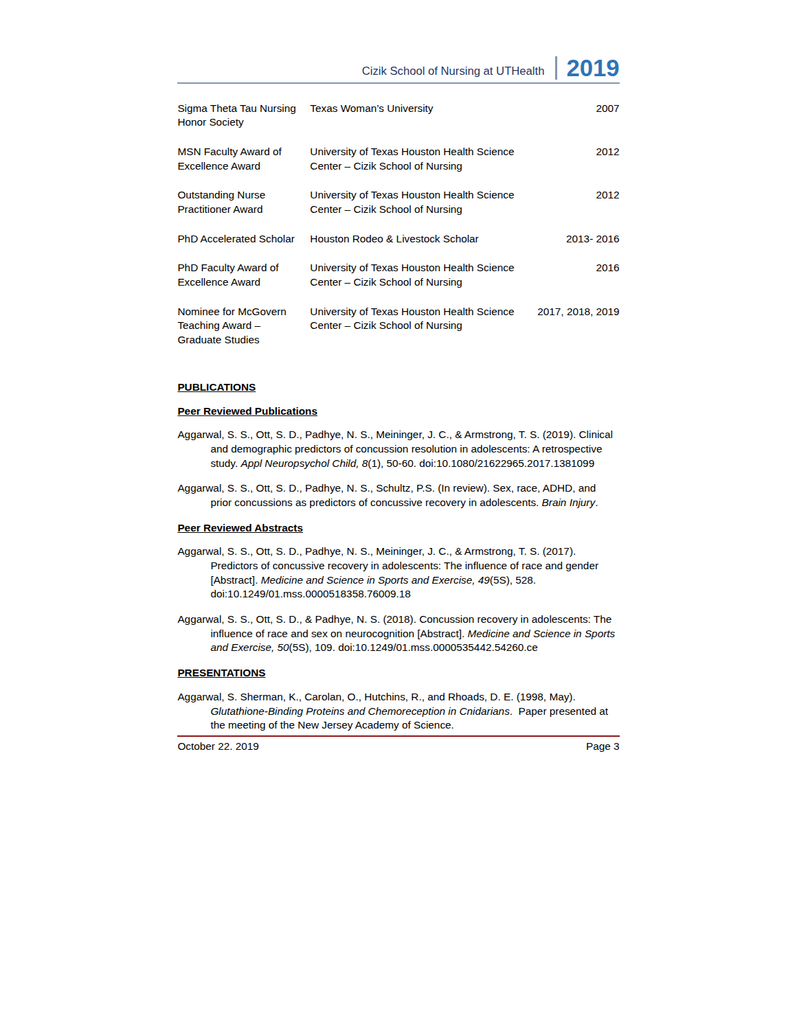Cizik School of Nursing at UTHealth 2019
| Sigma Theta Tau Nursing Honor Society | Texas Woman’s University | 2007 |
| MSN Faculty Award of Excellence Award | University of Texas Houston Health Science Center – Cizik School of Nursing | 2012 |
| Outstanding Nurse Practitioner Award | University of Texas Houston Health Science Center – Cizik School of Nursing | 2012 |
| PhD Accelerated Scholar | Houston Rodeo & Livestock Scholar | 2013- 2016 |
| PhD Faculty Award of Excellence Award | University of Texas Houston Health Science Center – Cizik School of Nursing | 2016 |
| Nominee for McGovern Teaching Award – Graduate Studies | University of Texas Houston Health Science Center – Cizik School of Nursing | 2017, 2018, 2019 |
PUBLICATIONS
Peer Reviewed Publications
Aggarwal, S. S., Ott, S. D., Padhye, N. S., Meininger, J. C., & Armstrong, T. S. (2019). Clinical and demographic predictors of concussion resolution in adolescents: A retrospective study. Appl Neuropsychol Child, 8(1), 50-60. doi:10.1080/21622965.2017.1381099
Aggarwal, S. S., Ott, S. D., Padhye, N. S., Schultz, P.S. (In review). Sex, race, ADHD, and prior concussions as predictors of concussive recovery in adolescents. Brain Injury.
Peer Reviewed Abstracts
Aggarwal, S. S., Ott, S. D., Padhye, N. S., Meininger, J. C., & Armstrong, T. S. (2017). Predictors of concussive recovery in adolescents: The influence of race and gender [Abstract]. Medicine and Science in Sports and Exercise, 49(5S), 528. doi:10.1249/01.mss.0000518358.76009.18
Aggarwal, S. S., Ott, S. D., & Padhye, N. S. (2018). Concussion recovery in adolescents: The influence of race and sex on neurocognition [Abstract]. Medicine and Science in Sports and Exercise, 50(5S), 109. doi:10.1249/01.mss.0000535442.54260.ce
PRESENTATIONS
Aggarwal, S. Sherman, K., Carolan, O., Hutchins, R., and Rhoads, D. E. (1998, May). Glutathione-Binding Proteins and Chemoreception in Cnidarians. Paper presented at the meeting of the New Jersey Academy of Science.
October 22. 2019 Page 3